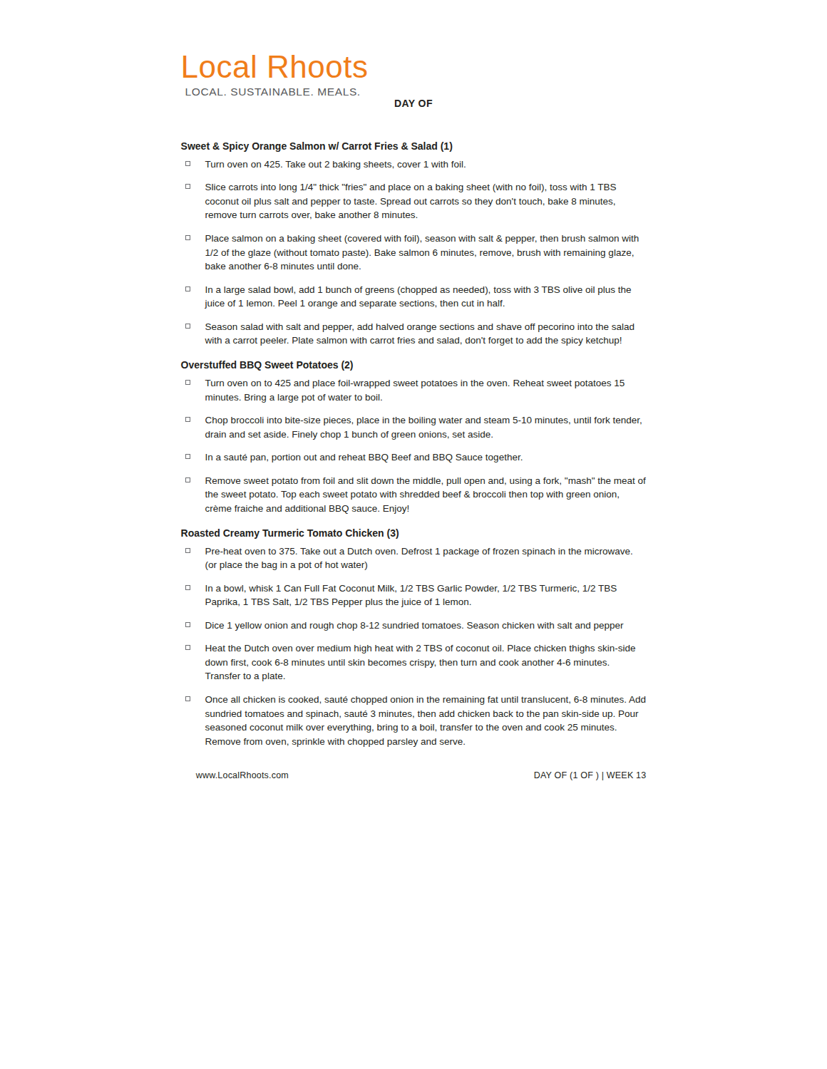Local Rhoots
LOCAL. SUSTAINABLE. MEALS.
DAY OF
Sweet & Spicy Orange Salmon w/ Carrot Fries & Salad (1)
Turn oven on 425. Take out 2 baking sheets, cover 1 with foil.
Slice carrots into long 1/4" thick "fries" and place on a baking sheet (with no foil), toss with 1 TBS coconut oil plus salt and pepper to taste. Spread out carrots so they don't touch, bake 8 minutes, remove turn carrots over, bake another 8 minutes.
Place salmon on a baking sheet (covered with foil), season with salt & pepper, then brush salmon with 1/2 of the glaze (without tomato paste). Bake salmon 6 minutes, remove, brush with remaining glaze, bake another 6-8 minutes until done.
In a large salad bowl, add 1 bunch of greens (chopped as needed), toss with 3 TBS olive oil plus the juice of 1 lemon. Peel 1 orange and separate sections, then cut in half.
Season salad with salt and pepper, add halved orange sections and shave off pecorino into the salad with a carrot peeler. Plate salmon with carrot fries and salad, don't forget to add the spicy ketchup!
Overstuffed BBQ Sweet Potatoes (2)
Turn oven on to 425 and place foil-wrapped sweet potatoes in the oven. Reheat sweet potatoes 15 minutes. Bring a large pot of water to boil.
Chop broccoli into bite-size pieces, place in the boiling water and steam 5-10 minutes, until fork tender, drain and set aside. Finely chop 1 bunch of green onions, set aside.
In a sauté pan, portion out and reheat BBQ Beef and BBQ Sauce together.
Remove sweet potato from foil and slit down the middle, pull open and, using a fork, "mash" the meat of the sweet potato. Top each sweet potato with shredded beef & broccoli then top with green onion, crème fraiche and additional BBQ sauce. Enjoy!
Roasted Creamy Turmeric Tomato Chicken (3)
Pre-heat oven to 375. Take out a Dutch oven. Defrost 1 package of frozen spinach in the microwave. (or place the bag in a pot of hot water)
In a bowl, whisk 1 Can Full Fat Coconut Milk, 1/2 TBS Garlic Powder, 1/2 TBS Turmeric, 1/2 TBS Paprika, 1 TBS Salt, 1/2 TBS Pepper plus the juice of 1 lemon.
Dice 1 yellow onion and rough chop 8-12 sundried tomatoes. Season chicken with salt and pepper
Heat the Dutch oven over medium high heat with 2 TBS of coconut oil. Place chicken thighs skin-side down first, cook 6-8 minutes until skin becomes crispy, then turn and cook another 4-6 minutes. Transfer to a plate.
Once all chicken is cooked, sauté chopped onion in the remaining fat until translucent, 6-8 minutes. Add sundried tomatoes and spinach, sauté 3 minutes, then add chicken back to the pan skin-side up. Pour seasoned coconut milk over everything, bring to a boil, transfer to the oven and cook 25 minutes. Remove from oven, sprinkle with chopped parsley and serve.
www.LocalRhoots.com
DAY OF (1 OF ) | WEEK 13